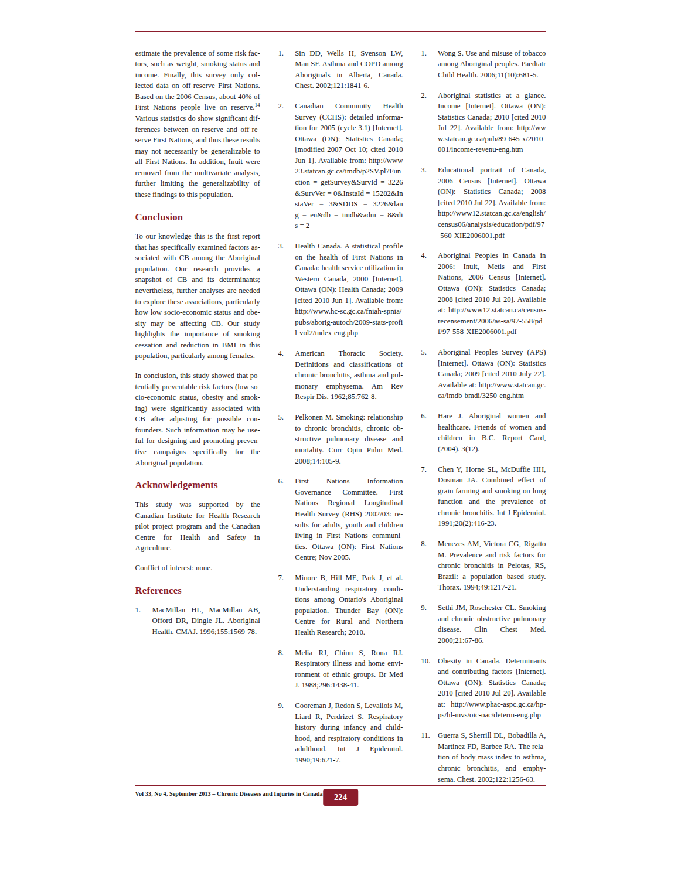estimate the prevalence of some risk factors, such as weight, smoking status and income. Finally, this survey only collected data on off-reserve First Nations. Based on the 2006 Census, about 40% of First Nations people live on reserve.14 Various statistics do show significant differences between on-reserve and off-reserve First Nations, and thus these results may not necessarily be generalizable to all First Nations. In addition, Inuit were removed from the multivariate analysis, further limiting the generalizability of these findings to this population.
Conclusion
To our knowledge this is the first report that has specifically examined factors associated with CB among the Aboriginal population. Our research provides a snapshot of CB and its determinants; nevertheless, further analyses are needed to explore these associations, particularly how low socio-economic status and obesity may be affecting CB. Our study highlights the importance of smoking cessation and reduction in BMI in this population, particularly among females.
In conclusion, this study showed that potentially preventable risk factors (low socio-economic status, obesity and smoking) were significantly associated with CB after adjusting for possible confounders. Such information may be useful for designing and promoting preventive campaigns specifically for the Aboriginal population.
Acknowledgements
This study was supported by the Canadian Institute for Health Research pilot project program and the Canadian Centre for Health and Safety in Agriculture.
Conflict of interest: none.
References
MacMillan HL, MacMillan AB, Offord DR, Dingle JL. Aboriginal Health. CMAJ. 1996;155:1569-78.
Sin DD, Wells H, Svenson LW, Man SF. Asthma and COPD among Aboriginals in Alberta, Canada. Chest. 2002;121:1841-6.
Canadian Community Health Survey (CCHS): detailed information for 2005 (cycle 3.1) [Internet]. Ottawa (ON): Statistics Canada; [modified 2007 Oct 10; cited 2010 Jun 1]. Available from: http://www23.statcan.gc.ca/imdb/p2SV.pl?Function = getSurvey&SurvId = 3226&SurvVer = 0&InstaId = 15282&InstaVer = 3&SDDS = 3226&lang = en&db = imdb&adm = 8&dis = 2
Health Canada. A statistical profile on the health of First Nations in Canada: health service utilization in Western Canada, 2000 [Internet]. Ottawa (ON): Health Canada; 2009 [cited 2010 Jun 1]. Available from: http://www.hc-sc.gc.ca/fniah-spnia/pubs/aborig-autoch/2009-stats-profil-vol2/index-eng.php
American Thoracic Society. Definitions and classifications of chronic bronchitis, asthma and pulmonary emphysema. Am Rev Respir Dis. 1962;85:762-8.
Pelkonen M. Smoking: relationship to chronic bronchitis, chronic obstructive pulmonary disease and mortality. Curr Opin Pulm Med. 2008;14:105-9.
First Nations Information Governance Committee. First Nations Regional Longitudinal Health Survey (RHS) 2002/03: results for adults, youth and children living in First Nations communities. Ottawa (ON): First Nations Centre; Nov 2005.
Minore B, Hill ME, Park J, et al. Understanding respiratory conditions among Ontario's Aboriginal population. Thunder Bay (ON): Centre for Rural and Northern Health Research; 2010.
Melia RJ, Chinn S, Rona RJ. Respiratory illness and home environment of ethnic groups. Br Med J. 1988;296:1438-41.
Cooreman J, Redon S, Levallois M, Liard R, Perdrizet S. Respiratory history during infancy and childhood, and respiratory conditions in adulthood. Int J Epidemiol. 1990;19:621-7.
Wong S. Use and misuse of tobacco among Aboriginal peoples. Paediatr Child Health. 2006;11(10):681-5.
Aboriginal statistics at a glance. Income [Internet]. Ottawa (ON): Statistics Canada; 2010 [cited 2010 Jul 22]. Available from: http://www.statcan.gc.ca/pub/89-645-x/2010001/income-revenu-eng.htm
Educational portrait of Canada, 2006 Census [Internet]. Ottawa (ON): Statistics Canada; 2008 [cited 2010 Jul 22]. Available from: http://www12.statcan.gc.ca/english/census06/analysis/education/pdf/97-560-XIE2006001.pdf
Aboriginal Peoples in Canada in 2006: Inuit, Metis and First Nations, 2006 Census [Internet]. Ottawa (ON): Statistics Canada; 2008 [cited 2010 Jul 20]. Available at: http://www12.statcan.ca/census-recensement/2006/as-sa/97-558/pdf/97-558-XIE2006001.pdf
Aboriginal Peoples Survey (APS) [Internet]. Ottawa (ON): Statistics Canada; 2009 [cited 2010 July 22]. Available at: http://www.statcan.gc.ca/imdb-bmdi/3250-eng.htm
Hare J. Aboriginal women and healthcare. Friends of women and children in B.C. Report Card, (2004). 3(12).
Chen Y, Horne SL, McDuffie HH, Dosman JA. Combined effect of grain farming and smoking on lung function and the prevalence of chronic bronchitis. Int J Epidemiol. 1991;20(2):416-23.
Menezes AM, Victora CG, Rigatto M. Prevalence and risk factors for chronic bronchitis in Pelotas, RS, Brazil: a population based study. Thorax. 1994;49:1217-21.
Sethi JM, Roschester CL. Smoking and chronic obstructive pulmonary disease. Clin Chest Med. 2000;21:67-86.
Obesity in Canada. Determinants and contributing factors [Internet]. Ottawa (ON): Statistics Canada; 2010 [cited 2010 Jul 20]. Available at: http://www.phac-aspc.gc.ca/hp-ps/hl-mvs/oic-oac/determ-eng.php
Guerra S, Sherrill DL, Bobadilla A, Martinez FD, Barbee RA. The relation of body mass index to asthma, chronic bronchitis, and emphysema. Chest. 2002;122:1256-63.
Vol 33, No 4, September 2013 – Chronic Diseases and Injuries in Canada
224